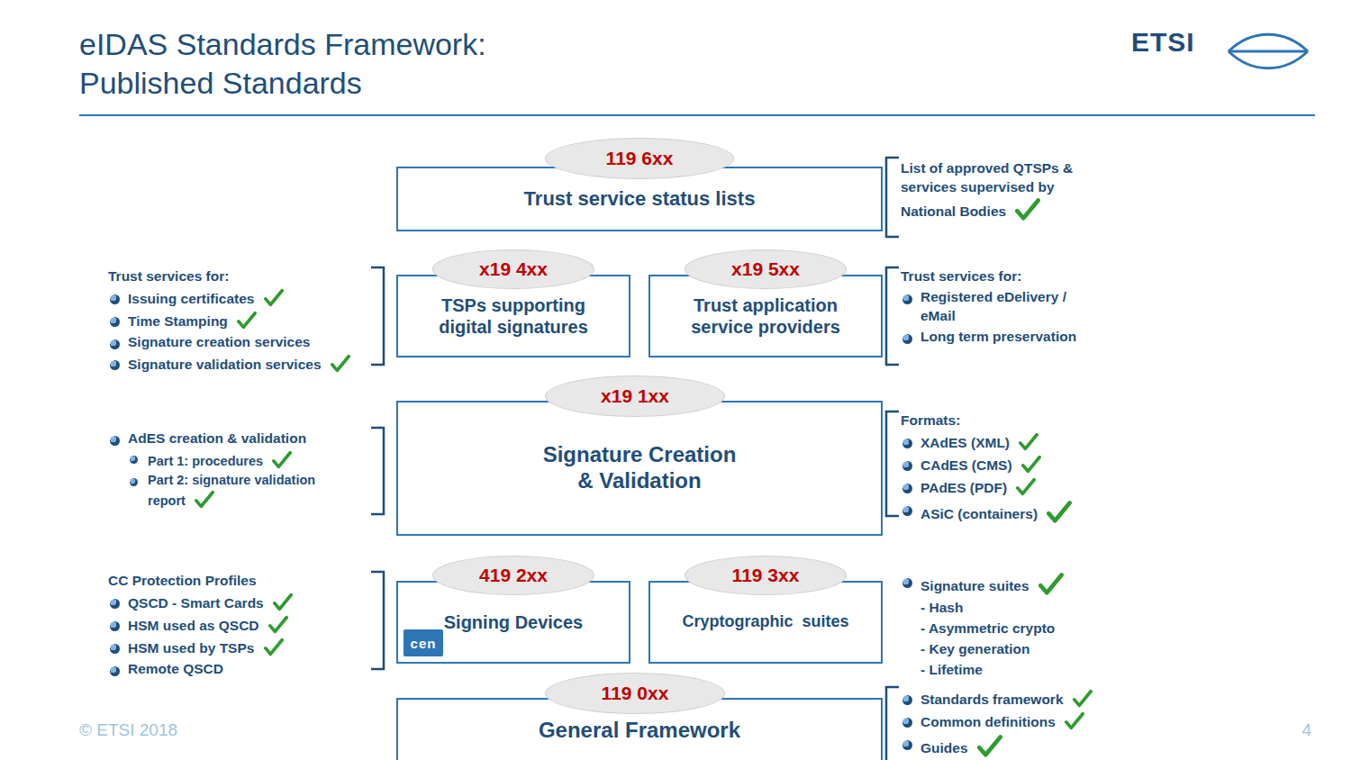eIDAS Standards Framework:
Published Standards
ETSI
Trust service status lists
119 6xx
List of approved QTSPs &
services supervised by
National Bodies
TSPs supporting
digital signatures
x19 4xx
Trust application
service providers
x19 5xx
Trust services for:
Issuing certificates
Time Stamping
Signature creation services
Signature validation services
Trust services for:
Registered eDelivery /
eMail
Long term preservation
Signature Creation
& Validation
x19 1xx
AdES creation & validation
Part 1: procedures
Part 2: signature validation
report
Formats:
XAdES (XML)
CAdES (CMS)
PAdES (PDF)
ASiC (containers)
Signing Devices
cen
419 2xx
Cryptographic suites
119 3xx
CC Protection Profiles
QSCD - Smart Cards
HSM used as QSCD
HSM used by TSPs
Remote QSCD
Signature suites
- Hash
- Asymmetric crypto
- Key generation
- Lifetime
General Framework
119 0xx
Standards framework
Common definitions
Guides
© ETSI 2018
4